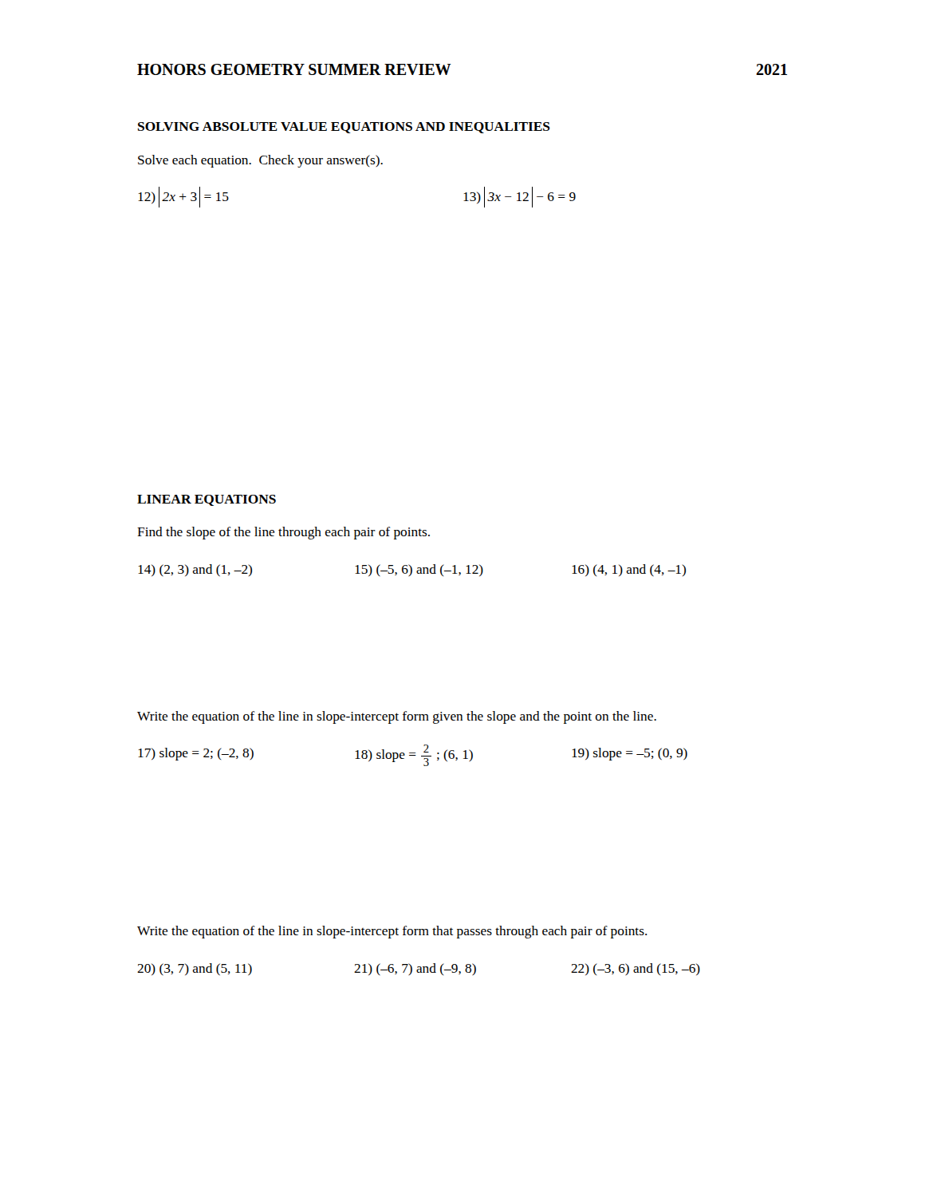HONORS GEOMETRY SUMMER REVIEW 2021
SOLVING ABSOLUTE VALUE EQUATIONS AND INEQUALITIES
Solve each equation. Check your answer(s).
12) 2x + 3 = 15
13) 3x − 12 − 6 = 9
LINEAR EQUATIONS
Find the slope of the line through each pair of points.
14) (2, 3) and (1, –2)
15) (–5, 6) and (–1, 12)
16) (4, 1) and (4, –1)
Write the equation of the line in slope-intercept form given the slope and the point on the line.
17) slope = 2; (–2, 8)
18) slope = 23 ; (6, 1)
19) slope = –5; (0, 9)
Write the equation of the line in slope-intercept form that passes through each pair of points.
20) (3, 7) and (5, 11)
21) (–6, 7) and (–9, 8)
22) (–3, 6) and (15, –6)